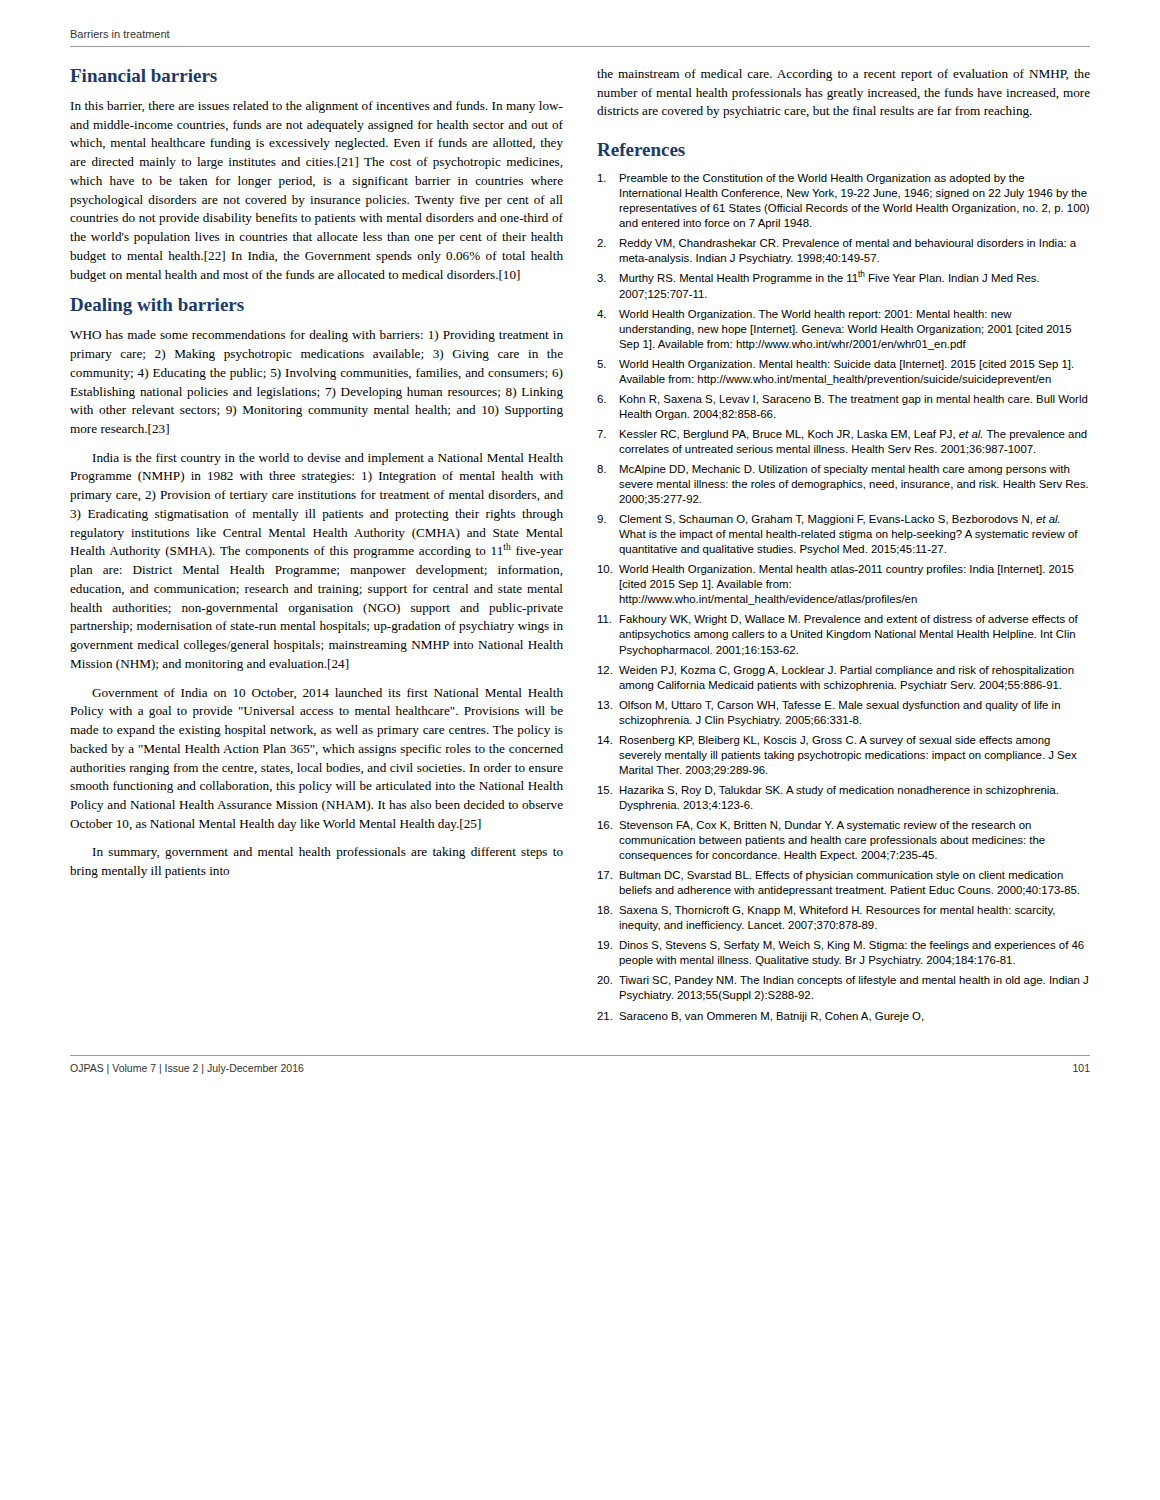Barriers in treatment
Financial barriers
In this barrier, there are issues related to the alignment of incentives and funds. In many low- and middle-income countries, funds are not adequately assigned for health sector and out of which, mental healthcare funding is excessively neglected. Even if funds are allotted, they are directed mainly to large institutes and cities.[21] The cost of psychotropic medicines, which have to be taken for longer period, is a significant barrier in countries where psychological disorders are not covered by insurance policies. Twenty five per cent of all countries do not provide disability benefits to patients with mental disorders and one-third of the world's population lives in countries that allocate less than one per cent of their health budget to mental health.[22] In India, the Government spends only 0.06% of total health budget on mental health and most of the funds are allocated to medical disorders.[10]
Dealing with barriers
WHO has made some recommendations for dealing with barriers: 1) Providing treatment in primary care; 2) Making psychotropic medications available; 3) Giving care in the community; 4) Educating the public; 5) Involving communities, families, and consumers; 6) Establishing national policies and legislations; 7) Developing human resources; 8) Linking with other relevant sectors; 9) Monitoring community mental health; and 10) Supporting more research.[23]
India is the first country in the world to devise and implement a National Mental Health Programme (NMHP) in 1982 with three strategies: 1) Integration of mental health with primary care, 2) Provision of tertiary care institutions for treatment of mental disorders, and 3) Eradicating stigmatisation of mentally ill patients and protecting their rights through regulatory institutions like Central Mental Health Authority (CMHA) and State Mental Health Authority (SMHA). The components of this programme according to 11th five-year plan are: District Mental Health Programme; manpower development; information, education, and communication; research and training; support for central and state mental health authorities; non-governmental organisation (NGO) support and public-private partnership; modernisation of state-run mental hospitals; up-gradation of psychiatry wings in government medical colleges/general hospitals; mainstreaming NMHP into National Health Mission (NHM); and monitoring and evaluation.[24]
Government of India on 10 October, 2014 launched its first National Mental Health Policy with a goal to provide "Universal access to mental healthcare". Provisions will be made to expand the existing hospital network, as well as primary care centres. The policy is backed by a "Mental Health Action Plan 365", which assigns specific roles to the concerned authorities ranging from the centre, states, local bodies, and civil societies. In order to ensure smooth functioning and collaboration, this policy will be articulated into the National Health Policy and National Health Assurance Mission (NHAM). It has also been decided to observe October 10, as National Mental Health day like World Mental Health day.[25]
In summary, government and mental health professionals are taking different steps to bring mentally ill patients into
the mainstream of medical care. According to a recent report of evaluation of NMHP, the number of mental health professionals has greatly increased, the funds have increased, more districts are covered by psychiatric care, but the final results are far from reaching.
References
Preamble to the Constitution of the World Health Organization as adopted by the International Health Conference, New York, 19-22 June, 1946; signed on 22 July 1946 by the representatives of 61 States (Official Records of the World Health Organization, no. 2, p. 100) and entered into force on 7 April 1948.
Reddy VM, Chandrashekar CR. Prevalence of mental and behavioural disorders in India: a meta-analysis. Indian J Psychiatry. 1998;40:149-57.
Murthy RS. Mental Health Programme in the 11th Five Year Plan. Indian J Med Res. 2007;125:707-11.
World Health Organization. The World health report: 2001: Mental health: new understanding, new hope [Internet]. Geneva: World Health Organization; 2001 [cited 2015 Sep 1]. Available from: http://www.who.int/whr/2001/en/whr01_en.pdf
World Health Organization. Mental health: Suicide data [Internet]. 2015 [cited 2015 Sep 1]. Available from: http://www.who.int/mental_health/prevention/suicide/suicideprevent/en
Kohn R, Saxena S, Levav I, Saraceno B. The treatment gap in mental health care. Bull World Health Organ. 2004;82:858-66.
Kessler RC, Berglund PA, Bruce ML, Koch JR, Laska EM, Leaf PJ, et al. The prevalence and correlates of untreated serious mental illness. Health Serv Res. 2001;36:987-1007.
McAlpine DD, Mechanic D. Utilization of specialty mental health care among persons with severe mental illness: the roles of demographics, need, insurance, and risk. Health Serv Res. 2000;35:277-92.
Clement S, Schauman O, Graham T, Maggioni F, Evans-Lacko S, Bezborodovs N, et al. What is the impact of mental health-related stigma on help-seeking? A systematic review of quantitative and qualitative studies. Psychol Med. 2015;45:11-27.
World Health Organization. Mental health atlas-2011 country profiles: India [Internet]. 2015 [cited 2015 Sep 1]. Available from: http://www.who.int/mental_health/evidence/atlas/profiles/en
Fakhoury WK, Wright D, Wallace M. Prevalence and extent of distress of adverse effects of antipsychotics among callers to a United Kingdom National Mental Health Helpline. Int Clin Psychopharmacol. 2001;16:153-62.
Weiden PJ, Kozma C, Grogg A, Locklear J. Partial compliance and risk of rehospitalization among California Medicaid patients with schizophrenia. Psychiatr Serv. 2004;55:886-91.
Olfson M, Uttaro T, Carson WH, Tafesse E. Male sexual dysfunction and quality of life in schizophrenia. J Clin Psychiatry. 2005;66:331-8.
Rosenberg KP, Bleiberg KL, Koscis J, Gross C. A survey of sexual side effects among severely mentally ill patients taking psychotropic medications: impact on compliance. J Sex Marital Ther. 2003;29:289-96.
Hazarika S, Roy D, Talukdar SK. A study of medication nonadherence in schizophrenia. Dysphrenia. 2013;4:123-6.
Stevenson FA, Cox K, Britten N, Dundar Y. A systematic review of the research on communication between patients and health care professionals about medicines: the consequences for concordance. Health Expect. 2004;7:235-45.
Bultman DC, Svarstad BL. Effects of physician communication style on client medication beliefs and adherence with antidepressant treatment. Patient Educ Couns. 2000;40:173-85.
Saxena S, Thornicroft G, Knapp M, Whiteford H. Resources for mental health: scarcity, inequity, and inefficiency. Lancet. 2007;370:878-89.
Dinos S, Stevens S, Serfaty M, Weich S, King M. Stigma: the feelings and experiences of 46 people with mental illness. Qualitative study. Br J Psychiatry. 2004;184:176-81.
Tiwari SC, Pandey NM. The Indian concepts of lifestyle and mental health in old age. Indian J Psychiatry. 2013;55(Suppl 2):S288-92.
Saraceno B, van Ommeren M, Batniji R, Cohen A, Gureje O,
OJPAS | Volume 7 | Issue 2 | July-December 2016
101